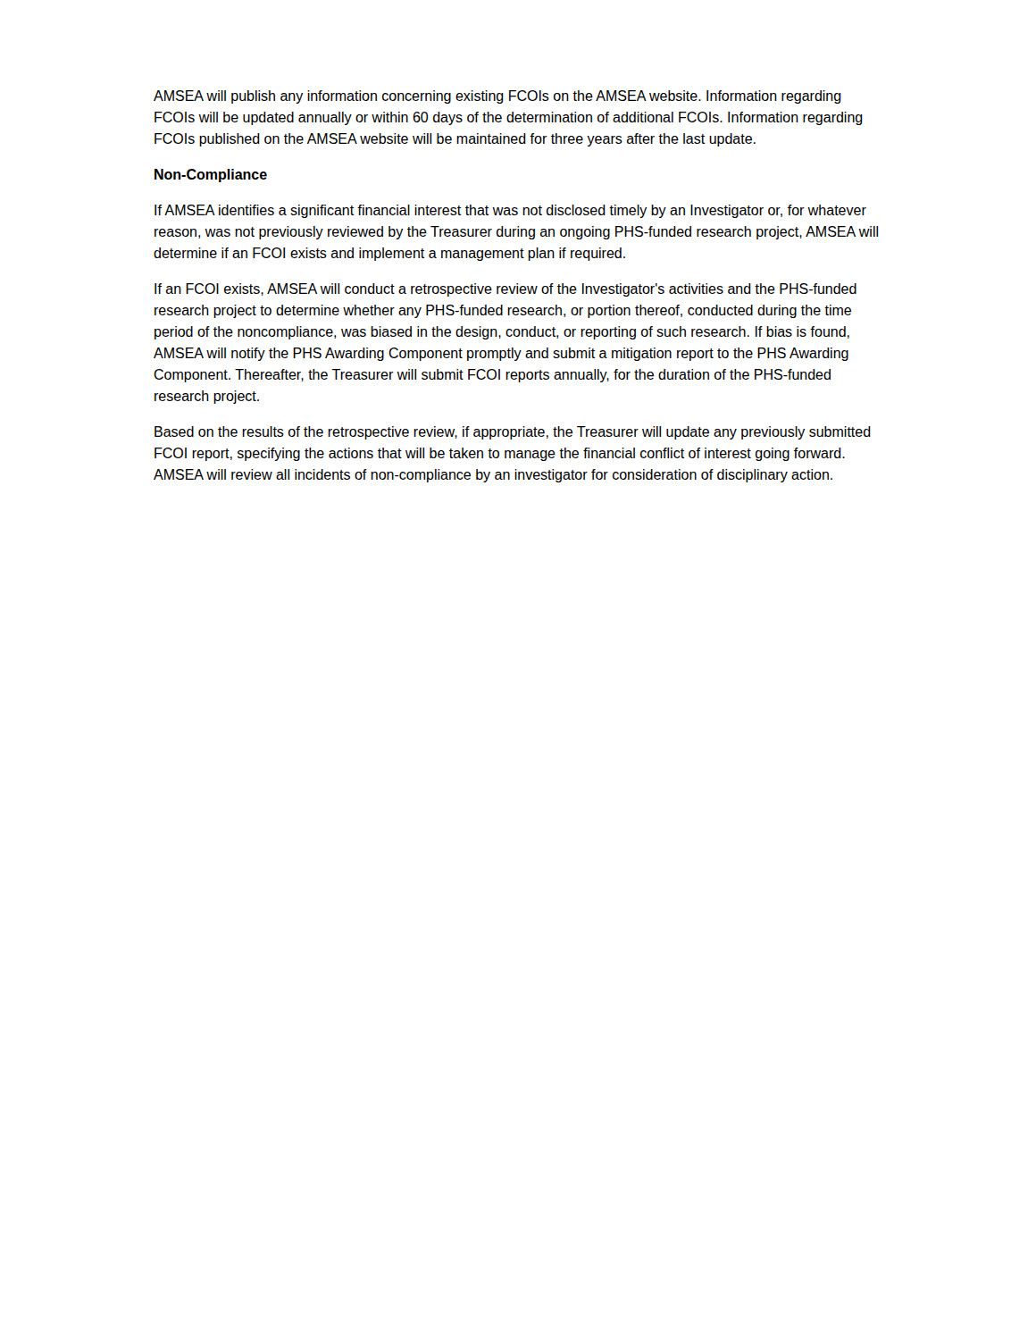AMSEA will publish any information concerning existing FCOIs on the AMSEA website. Information regarding FCOIs will be updated annually or within 60 days of the determination of additional FCOIs. Information regarding FCOIs published on the AMSEA website will be maintained for three years after the last update.
Non-Compliance
If AMSEA identifies a significant financial interest that was not disclosed timely by an Investigator or, for whatever reason, was not previously reviewed by the Treasurer during an ongoing PHS-funded research project, AMSEA will determine if an FCOI exists and implement a management plan if required.
If an FCOI exists, AMSEA will conduct a retrospective review of the Investigator's activities and the PHS-funded research project to determine whether any PHS-funded research, or portion thereof, conducted during the time period of the noncompliance, was biased in the design, conduct, or reporting of such research. If bias is found, AMSEA will notify the PHS Awarding Component promptly and submit a mitigation report to the PHS Awarding Component. Thereafter, the Treasurer will submit FCOI reports annually, for the duration of the PHS-funded research project.
Based on the results of the retrospective review, if appropriate, the Treasurer will update any previously submitted FCOI report, specifying the actions that will be taken to manage the financial conflict of interest going forward. AMSEA will review all incidents of non-compliance by an investigator for consideration of disciplinary action.